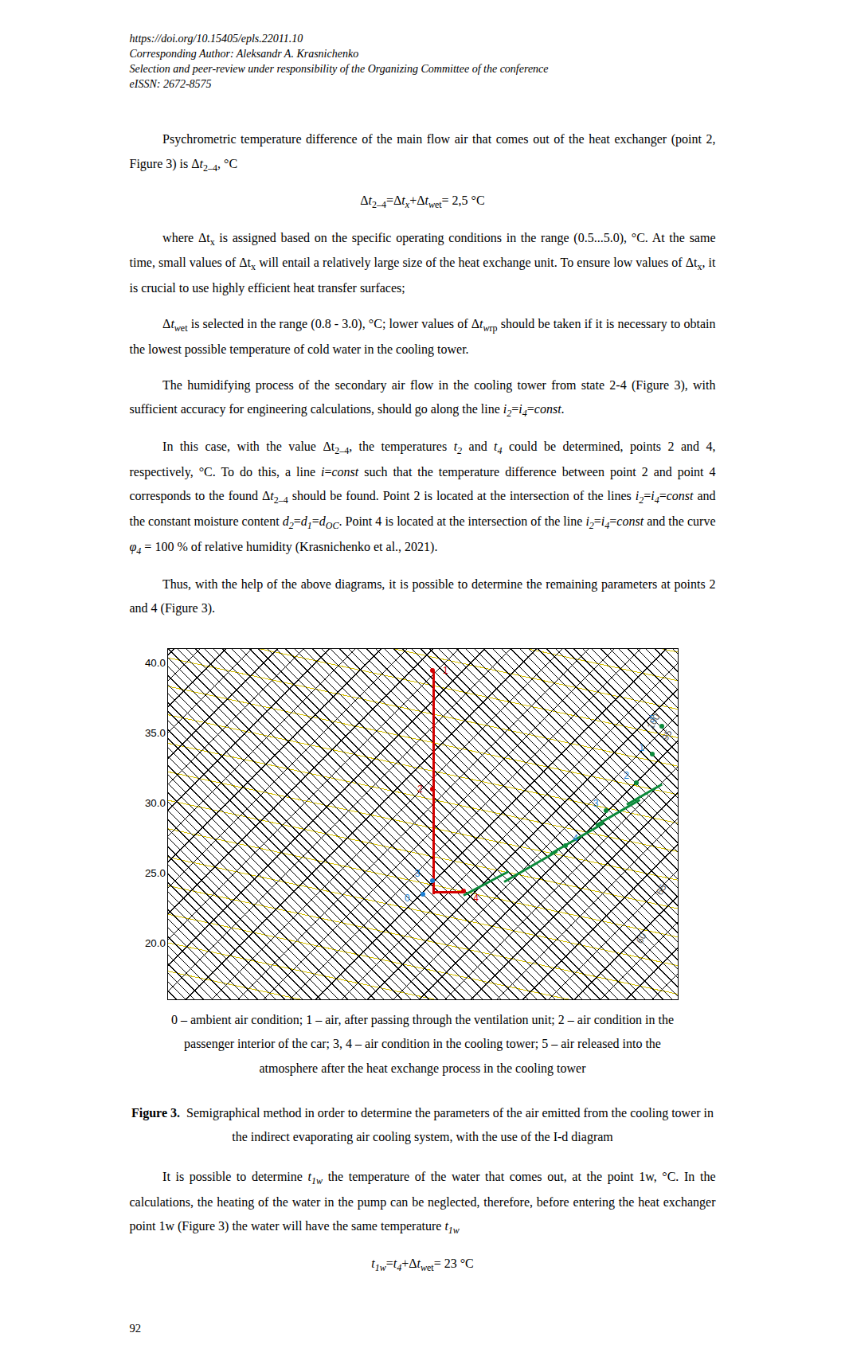https://doi.org/10.15405/epls.22011.10
Corresponding Author: Aleksandr A. Krasnichenko
Selection and peer-review under responsibility of the Organizing Committee of the conference
eISSN: 2672-8575
Psychrometric temperature difference of the main flow air that comes out of the heat exchanger (point 2, Figure 3) is Δt2–4, °C
Δt2–4=Δtx+Δtwet= 2,5 °C
where Δtx is assigned based on the specific operating conditions in the range (0.5...5.0), °C. At the same time, small values of Δtx will entail a relatively large size of the heat exchange unit. To ensure low values of Δtx, it is crucial to use highly efficient heat transfer surfaces;
Δtwet is selected in the range (0.8 - 3.0), °C; lower values of Δtwrp should be taken if it is necessary to obtain the lowest possible temperature of cold water in the cooling tower.
The humidifying process of the secondary air flow in the cooling tower from state 2-4 (Figure 3), with sufficient accuracy for engineering calculations, should go along the line i2=i4=const.
In this case, with the value Δt2–4, the temperatures t2 and t4 could be determined, points 2 and 4, respectively, °C. To do this, a line i=const such that the temperature difference between point 2 and point 4 corresponds to the found Δt2–4 should be found. Point 2 is located at the intersection of the lines i2=i4=const and the constant moisture content d2=d1=dOC. Point 4 is located at the intersection of the line i2=i4=const and the curve φ4 = 100 % of relative humidity (Krasnichenko et al., 2021).
Thus, with the help of the above diagrams, it is possible to determine the remaining parameters at points 2 and 4 (Figure 3).
40.0 35.0 30.0 25.0 20.0
1
2
4
3
0
4
3
2
1
5
95
100
65
60
0 – ambient air condition; 1 – air, after passing through the ventilation unit; 2 – air condition in the passenger interior of the car; 3, 4 – air condition in the cooling tower; 5 – air released into the atmosphere after the heat exchange process in the cooling tower
Figure 3. Semigraphical method in order to determine the parameters of the air emitted from the cooling tower in the indirect evaporating air cooling system, with the use of the I-d diagram
It is possible to determine t1w the temperature of the water that comes out, at the point 1w, °C. In the calculations, the heating of the water in the pump can be neglected, therefore, before entering the heat exchanger point 1w (Figure 3) the water will have the same temperature t1w
t1w=t4+Δtwet= 23 °C
92